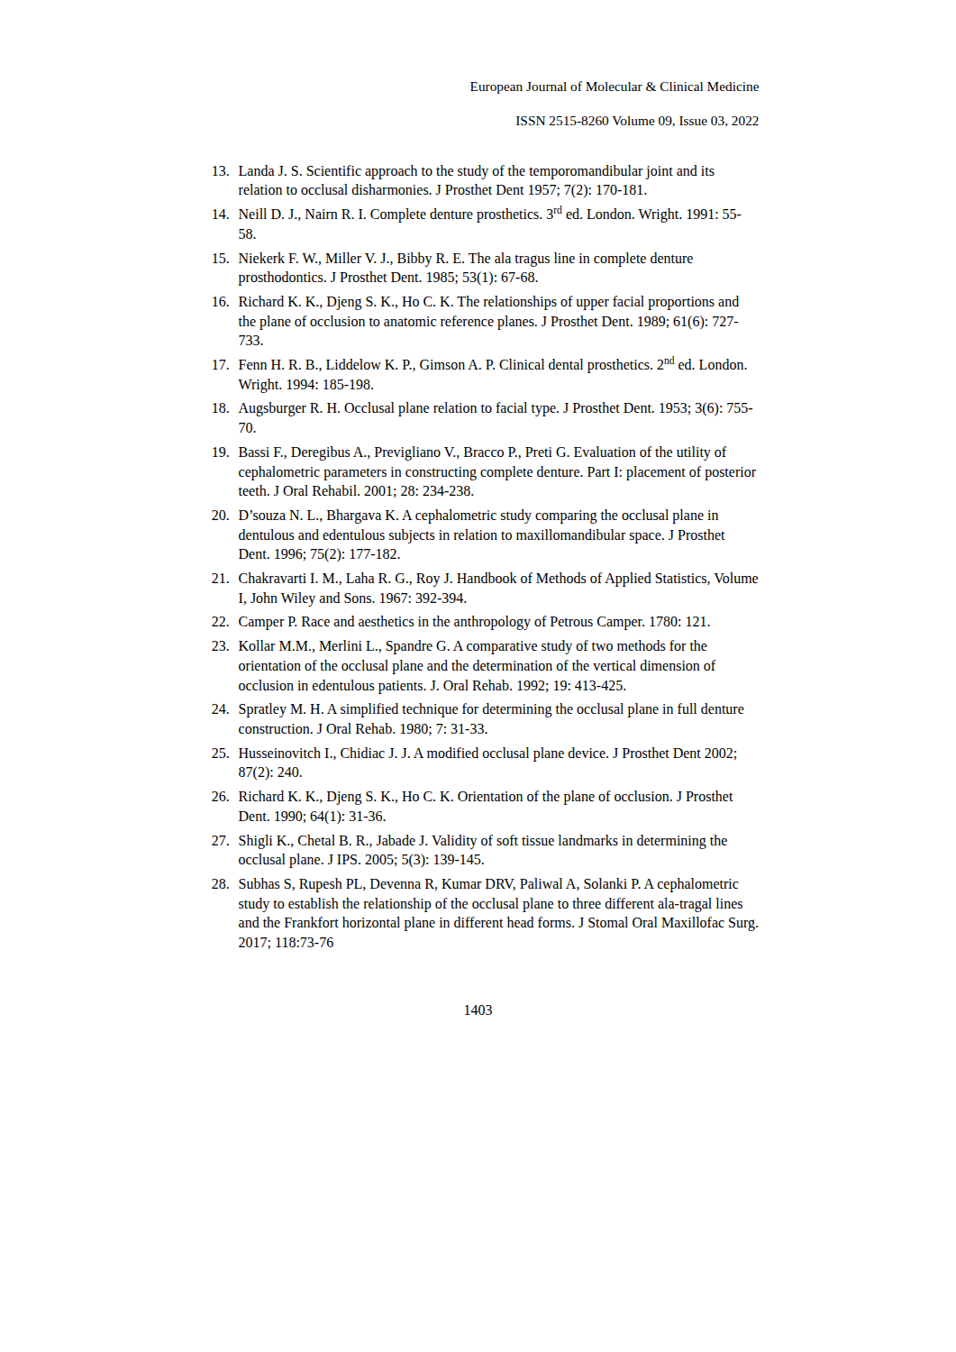European Journal of Molecular & Clinical Medicine
ISSN 2515-8260 Volume 09, Issue 03, 2022
Landa J. S. Scientific approach to the study of the temporomandibular joint and its relation to occlusal disharmonies. J Prosthet Dent 1957; 7(2): 170-181.
Neill D. J., Nairn R. I. Complete denture prosthetics. 3rd ed. London. Wright. 1991: 55-58.
Niekerk F. W., Miller V. J., Bibby R. E. The ala tragus line in complete denture prosthodontics. J Prosthet Dent. 1985; 53(1): 67-68.
Richard K. K., Djeng S. K., Ho C. K. The relationships of upper facial proportions and the plane of occlusion to anatomic reference planes. J Prosthet Dent. 1989; 61(6): 727-733.
Fenn H. R. B., Liddelow K. P., Gimson A. P. Clinical dental prosthetics. 2nd ed. London. Wright. 1994: 185-198.
Augsburger R. H. Occlusal plane relation to facial type. J Prosthet Dent. 1953; 3(6): 755-70.
Bassi F., Deregibus A., Previgliano V., Bracco P., Preti G. Evaluation of the utility of cephalometric parameters in constructing complete denture. Part I: placement of posterior teeth. J Oral Rehabil. 2001; 28: 234-238.
D’souza N. L., Bhargava K. A cephalometric study comparing the occlusal plane in dentulous and edentulous subjects in relation to maxillomandibular space. J Prosthet Dent. 1996; 75(2): 177-182.
Chakravarti I. M., Laha R. G., Roy J. Handbook of Methods of Applied Statistics, Volume I, John Wiley and Sons. 1967: 392-394.
Camper P. Race and aesthetics in the anthropology of Petrous Camper. 1780: 121.
Kollar M.M., Merlini L., Spandre G. A comparative study of two methods for the orientation of the occlusal plane and the determination of the vertical dimension of occlusion in edentulous patients. J. Oral Rehab. 1992; 19: 413-425.
Spratley M. H. A simplified technique for determining the occlusal plane in full denture construction. J Oral Rehab. 1980; 7: 31-33.
Husseinovitch I., Chidiac J. J. A modified occlusal plane device. J Prosthet Dent 2002; 87(2): 240.
Richard K. K., Djeng S. K., Ho C. K. Orientation of the plane of occlusion. J Prosthet Dent. 1990; 64(1): 31-36.
Shigli K., Chetal B. R., Jabade J. Validity of soft tissue landmarks in determining the occlusal plane. J IPS. 2005; 5(3): 139-145.
Subhas S, Rupesh PL, Devenna R, Kumar DRV, Paliwal A, Solanki P. A cephalometric study to establish the relationship of the occlusal plane to three different ala-tragal lines and the Frankfort horizontal plane in different head forms. J Stomal Oral Maxillofac Surg. 2017; 118:73-76
1403